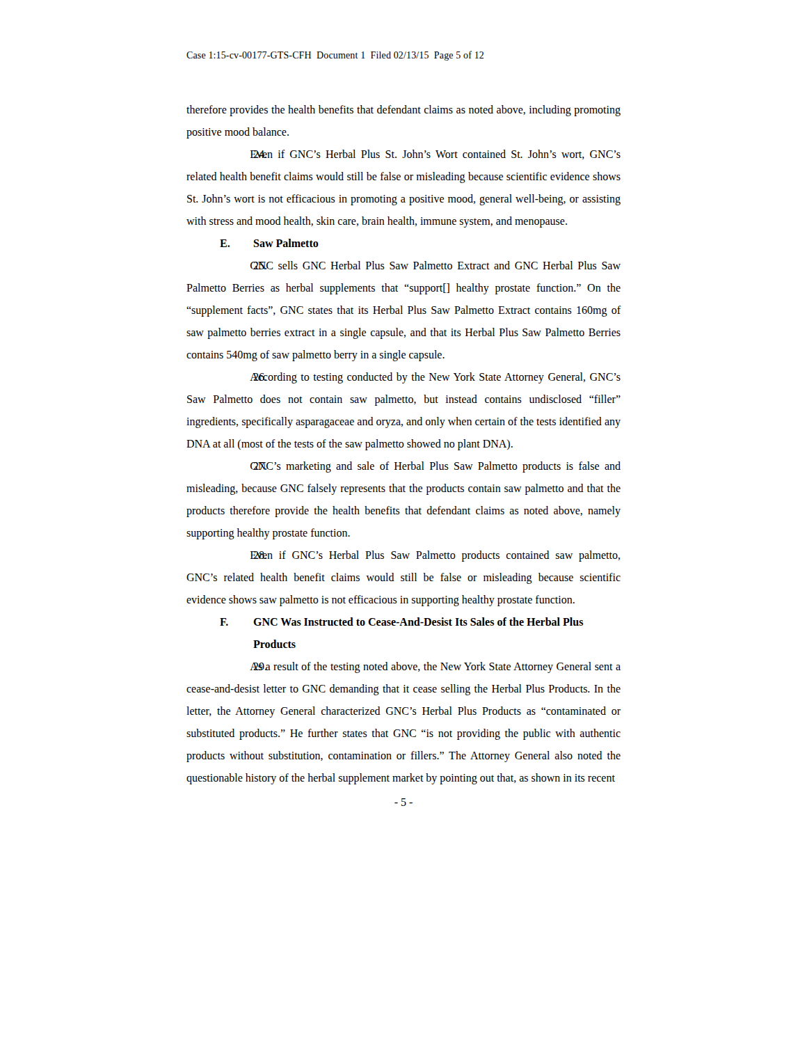Case 1:15-cv-00177-GTS-CFH Document 1 Filed 02/13/15 Page 5 of 12
therefore provides the health benefits that defendant claims as noted above, including promoting positive mood balance.
24. Even if GNC’s Herbal Plus St. John’s Wort contained St. John’s wort, GNC’s related health benefit claims would still be false or misleading because scientific evidence shows St. John’s wort is not efficacious in promoting a positive mood, general well-being, or assisting with stress and mood health, skin care, brain health, immune system, and menopause.
E. Saw Palmetto
25. GNC sells GNC Herbal Plus Saw Palmetto Extract and GNC Herbal Plus Saw Palmetto Berries as herbal supplements that “support[] healthy prostate function.” On the “supplement facts”, GNC states that its Herbal Plus Saw Palmetto Extract contains 160mg of saw palmetto berries extract in a single capsule, and that its Herbal Plus Saw Palmetto Berries contains 540mg of saw palmetto berry in a single capsule.
26. According to testing conducted by the New York State Attorney General, GNC’s Saw Palmetto does not contain saw palmetto, but instead contains undisclosed “filler” ingredients, specifically asparagaceae and oryza, and only when certain of the tests identified any DNA at all (most of the tests of the saw palmetto showed no plant DNA).
27. GNC’s marketing and sale of Herbal Plus Saw Palmetto products is false and misleading, because GNC falsely represents that the products contain saw palmetto and that the products therefore provide the health benefits that defendant claims as noted above, namely supporting healthy prostate function.
28. Even if GNC’s Herbal Plus Saw Palmetto products contained saw palmetto, GNC’s related health benefit claims would still be false or misleading because scientific evidence shows saw palmetto is not efficacious in supporting healthy prostate function.
F. GNC Was Instructed to Cease-And-Desist Its Sales of the Herbal Plus Products
29. As a result of the testing noted above, the New York State Attorney General sent a cease-and-desist letter to GNC demanding that it cease selling the Herbal Plus Products. In the letter, the Attorney General characterized GNC’s Herbal Plus Products as “contaminated or substituted products.” He further states that GNC “is not providing the public with authentic products without substitution, contamination or fillers.” The Attorney General also noted the questionable history of the herbal supplement market by pointing out that, as shown in its recent
- 5 -